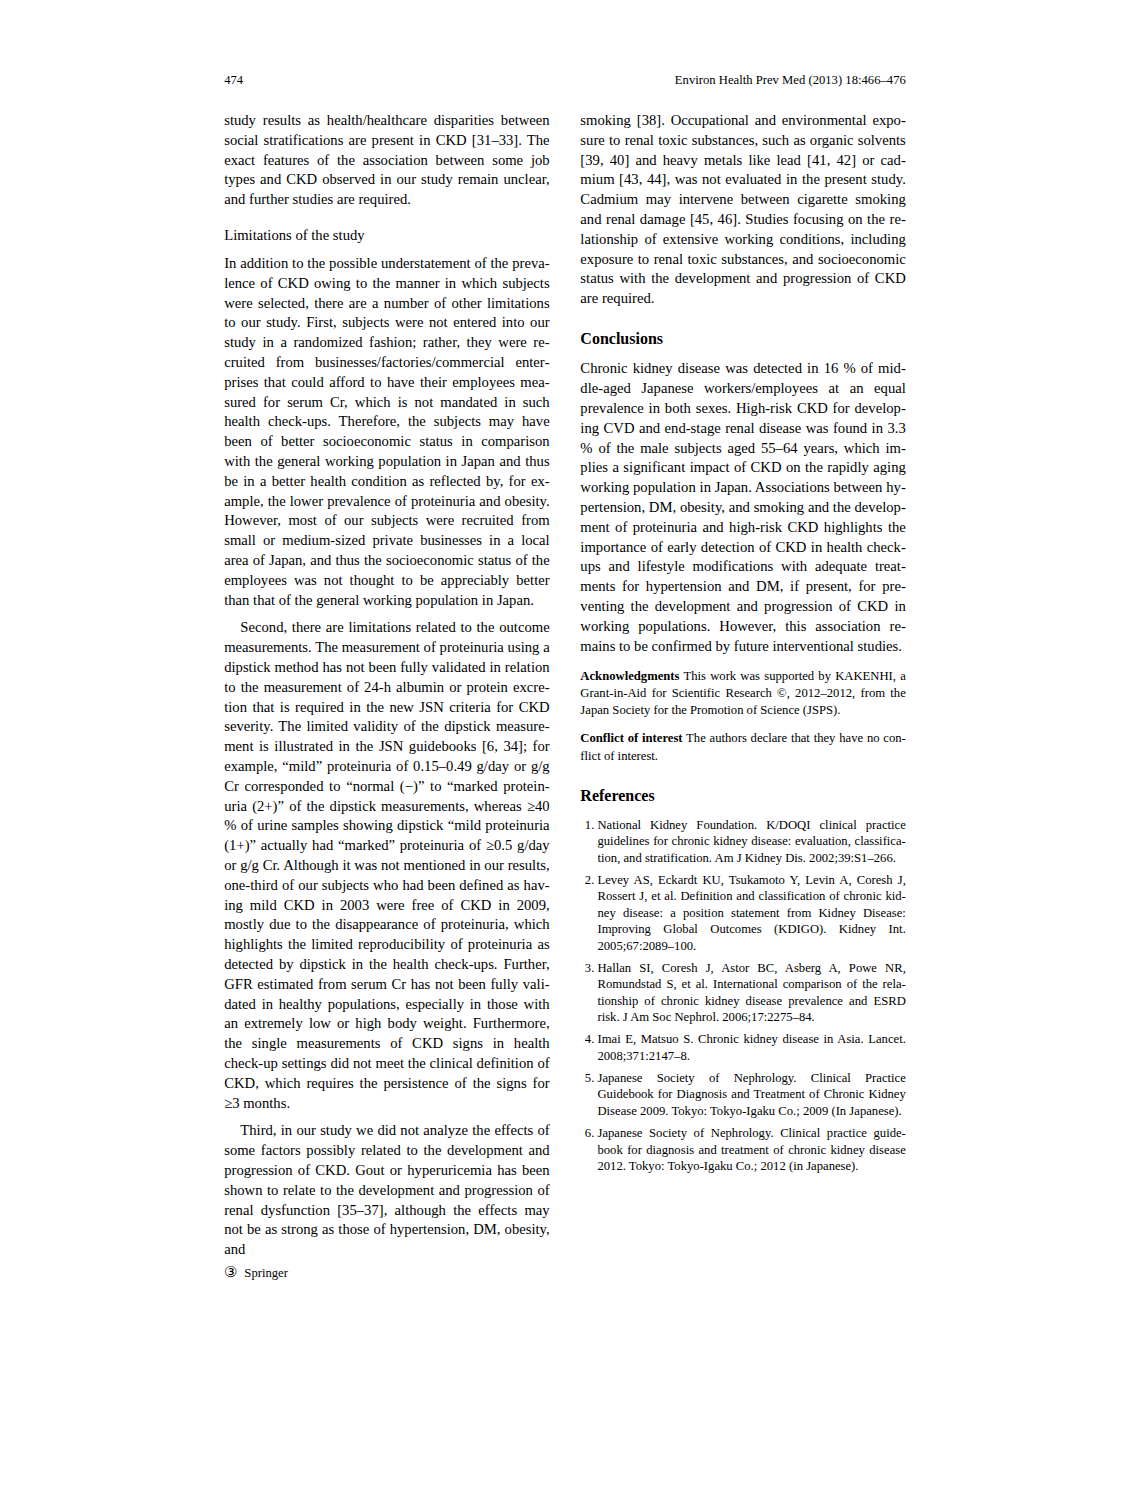474 Environ Health Prev Med (2013) 18:466–476
study results as health/healthcare disparities between social stratifications are present in CKD [31–33]. The exact features of the association between some job types and CKD observed in our study remain unclear, and further studies are required.
Limitations of the study
In addition to the possible understatement of the prevalence of CKD owing to the manner in which subjects were selected, there are a number of other limitations to our study. First, subjects were not entered into our study in a randomized fashion; rather, they were recruited from businesses/factories/commercial enterprises that could afford to have their employees measured for serum Cr, which is not mandated in such health check-ups. Therefore, the subjects may have been of better socioeconomic status in comparison with the general working population in Japan and thus be in a better health condition as reflected by, for example, the lower prevalence of proteinuria and obesity. However, most of our subjects were recruited from small or medium-sized private businesses in a local area of Japan, and thus the socioeconomic status of the employees was not thought to be appreciably better than that of the general working population in Japan.
Second, there are limitations related to the outcome measurements. The measurement of proteinuria using a dipstick method has not been fully validated in relation to the measurement of 24-h albumin or protein excretion that is required in the new JSN criteria for CKD severity. The limited validity of the dipstick measurement is illustrated in the JSN guidebooks [6, 34]; for example, “mild” proteinuria of 0.15–0.49 g/day or g/g Cr corresponded to “normal (−)” to “marked proteinuria (2+)” of the dipstick measurements, whereas ≥40 % of urine samples showing dipstick “mild proteinuria (1+)” actually had “marked” proteinuria of ≥0.5 g/day or g/g Cr. Although it was not mentioned in our results, one-third of our subjects who had been defined as having mild CKD in 2003 were free of CKD in 2009, mostly due to the disappearance of proteinuria, which highlights the limited reproducibility of proteinuria as detected by dipstick in the health check-ups. Further, GFR estimated from serum Cr has not been fully validated in healthy populations, especially in those with an extremely low or high body weight. Furthermore, the single measurements of CKD signs in health check-up settings did not meet the clinical definition of CKD, which requires the persistence of the signs for ≥3 months.
Third, in our study we did not analyze the effects of some factors possibly related to the development and progression of CKD. Gout or hyperuricemia has been shown to relate to the development and progression of renal dysfunction [35–37], although the effects may not be as strong as those of hypertension, DM, obesity, and
smoking [38]. Occupational and environmental exposure to renal toxic substances, such as organic solvents [39, 40] and heavy metals like lead [41, 42] or cadmium [43, 44], was not evaluated in the present study. Cadmium may intervene between cigarette smoking and renal damage [45, 46]. Studies focusing on the relationship of extensive working conditions, including exposure to renal toxic substances, and socioeconomic status with the development and progression of CKD are required.
Conclusions
Chronic kidney disease was detected in 16 % of middle-aged Japanese workers/employees at an equal prevalence in both sexes. High-risk CKD for developing CVD and end-stage renal disease was found in 3.3 % of the male subjects aged 55–64 years, which implies a significant impact of CKD on the rapidly aging working population in Japan. Associations between hypertension, DM, obesity, and smoking and the development of proteinuria and high-risk CKD highlights the importance of early detection of CKD in health check-ups and lifestyle modifications with adequate treatments for hypertension and DM, if present, for preventing the development and progression of CKD in working populations. However, this association remains to be confirmed by future interventional studies.
Acknowledgments This work was supported by KAKENHI, a Grant-in-Aid for Scientific Research ©, 2012–2012, from the Japan Society for the Promotion of Science (JSPS).
Conflict of interest The authors declare that they have no conflict of interest.
References
National Kidney Foundation. K/DOQI clinical practice guidelines for chronic kidney disease: evaluation, classification, and stratification. Am J Kidney Dis. 2002;39:S1–266.
Levey AS, Eckardt KU, Tsukamoto Y, Levin A, Coresh J, Rossert J, et al. Definition and classification of chronic kidney disease: a position statement from Kidney Disease: Improving Global Outcomes (KDIGO). Kidney Int. 2005;67:2089–100.
Hallan SI, Coresh J, Astor BC, Asberg A, Powe NR, Romundstad S, et al. International comparison of the relationship of chronic kidney disease prevalence and ESRD risk. J Am Soc Nephrol. 2006;17:2275–84.
Imai E, Matsuo S. Chronic kidney disease in Asia. Lancet. 2008;371:2147–8.
Japanese Society of Nephrology. Clinical Practice Guidebook for Diagnosis and Treatment of Chronic Kidney Disease 2009. Tokyo: Tokyo-Igaku Co.; 2009 (In Japanese).
Japanese Society of Nephrology. Clinical practice guidebook for diagnosis and treatment of chronic kidney disease 2012. Tokyo: Tokyo-Igaku Co.; 2012 (in Japanese).
③ Springer